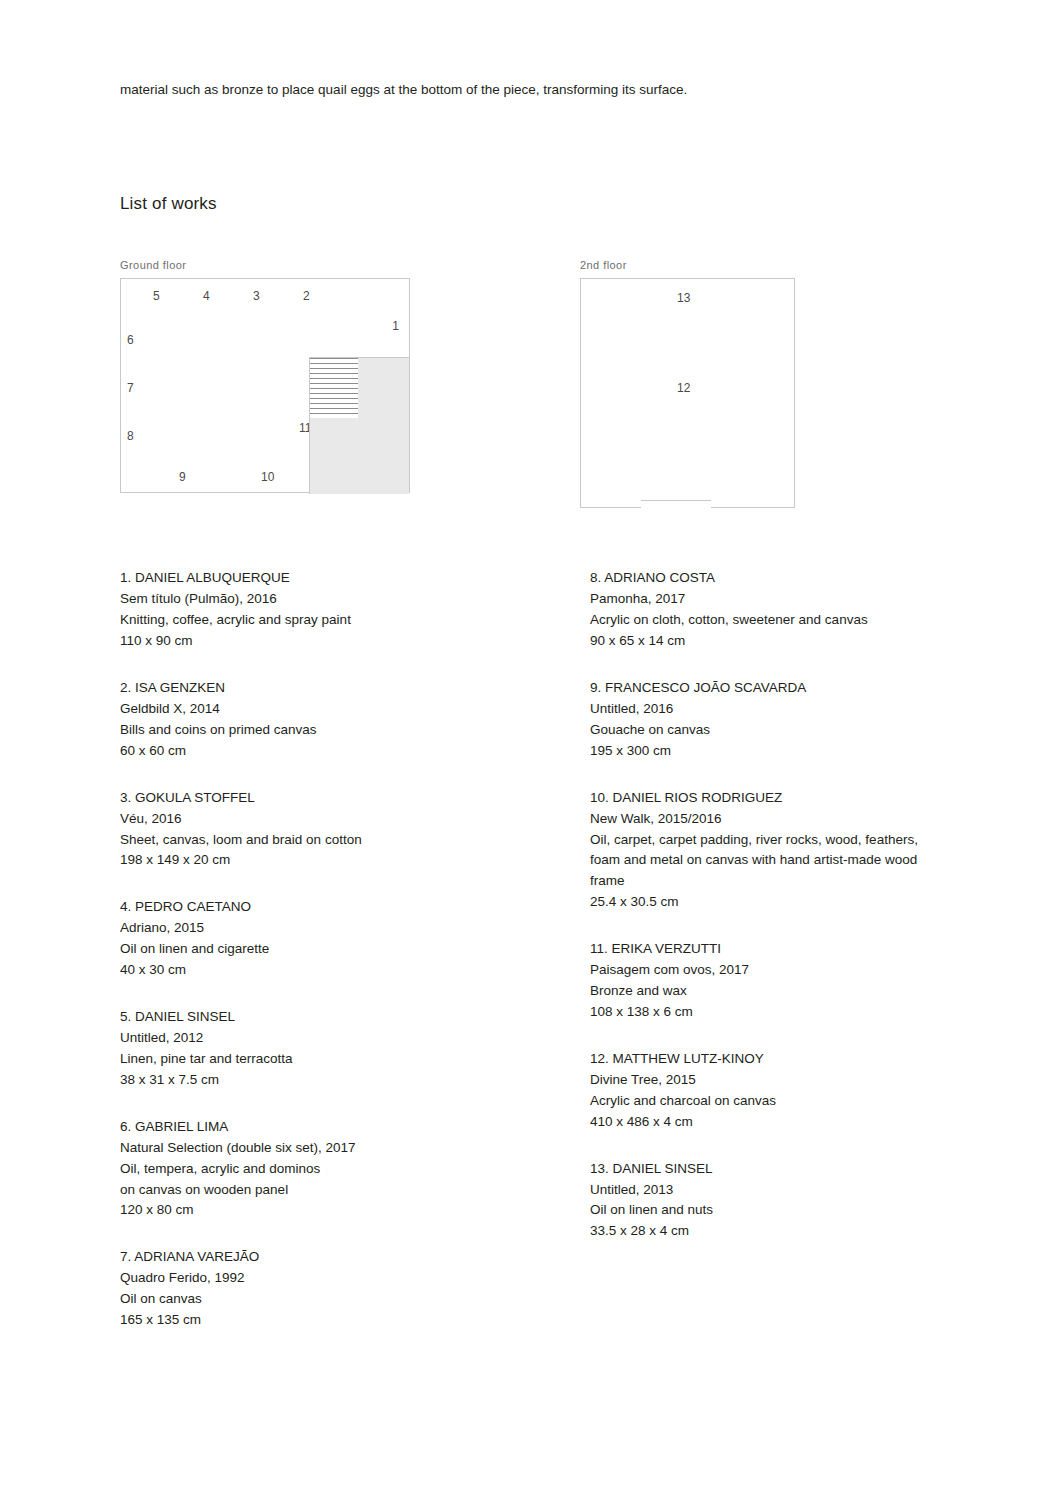material such as bronze to place quail eggs at the bottom of the piece, transforming its surface.
List of works
Ground floor
5 4 3 2 1 6 7 8 9 10 11
2nd floor
13 12
1. DANIEL ALBUQUERQUE
Sem título (Pulmão), 2016
Knitting, coffee, acrylic and spray paint
110 x 90 cm
2. ISA GENZKEN
Geldbild X, 2014
Bills and coins on primed canvas
60 x 60 cm
3. GOKULA STOFFEL
Véu, 2016
Sheet, canvas, loom and braid on cotton
198 x 149 x 20 cm
4. PEDRO CAETANO
Adriano, 2015
Oil on linen and cigarette
40 x 30 cm
5. DANIEL SINSEL
Untitled, 2012
Linen, pine tar and terracotta
38 x 31 x 7.5 cm
6. GABRIEL LIMA
Natural Selection (double six set), 2017
Oil, tempera, acrylic and dominos
on canvas on wooden panel
120 x 80 cm
7. ADRIANA VAREJÃO
Quadro Ferido, 1992
Oil on canvas
165 x 135 cm
8. ADRIANO COSTA
Pamonha, 2017
Acrylic on cloth, cotton, sweetener and canvas
90 x 65 x 14 cm
9. FRANCESCO JOÃO SCAVARDA
Untitled, 2016
Gouache on canvas
195 x 300 cm
10. DANIEL RIOS RODRIGUEZ
New Walk, 2015/2016
Oil, carpet, carpet padding, river rocks, wood, feathers,
foam and metal on canvas with hand artist-made wood
frame
25.4 x 30.5 cm
11. ERIKA VERZUTTI
Paisagem com ovos, 2017
Bronze and wax
108 x 138 x 6 cm
12. MATTHEW LUTZ-KINOY
Divine Tree, 2015
Acrylic and charcoal on canvas
410 x 486 x 4 cm
13. DANIEL SINSEL
Untitled, 2013
Oil on linen and nuts
33.5 x 28 x 4 cm